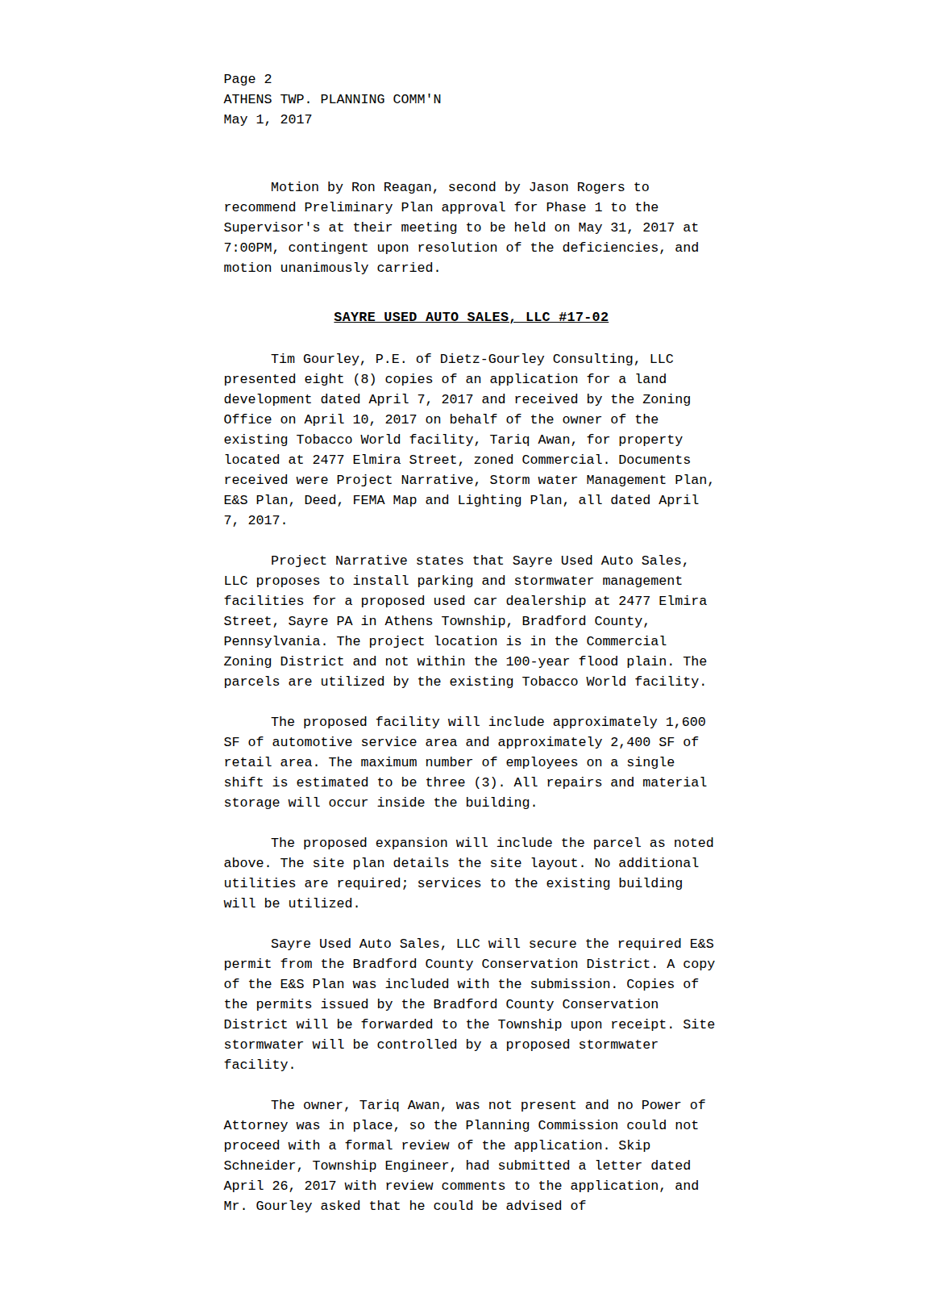Page 2
ATHENS TWP. PLANNING COMM'N
May 1, 2017
Motion by Ron Reagan, second by Jason Rogers to recommend Preliminary Plan approval for Phase 1 to the Supervisor's at their meeting to be held on May 31, 2017 at 7:00PM, contingent upon resolution of the deficiencies, and motion unanimously carried.
SAYRE USED AUTO SALES, LLC #17-02
Tim Gourley, P.E. of Dietz-Gourley Consulting, LLC presented eight (8) copies of an application for a land development dated April 7, 2017 and received by the Zoning Office on April 10, 2017 on behalf of the owner of the existing Tobacco World facility, Tariq Awan, for property located at 2477 Elmira Street, zoned Commercial. Documents received were Project Narrative, Storm water Management Plan, E&S Plan, Deed, FEMA Map and Lighting Plan, all dated April 7, 2017.
Project Narrative states that Sayre Used Auto Sales, LLC proposes to install parking and stormwater management facilities for a proposed used car dealership at 2477 Elmira Street, Sayre PA in Athens Township, Bradford County, Pennsylvania. The project location is in the Commercial Zoning District and not within the 100-year flood plain. The parcels are utilized by the existing Tobacco World facility.
The proposed facility will include approximately 1,600 SF of automotive service area and approximately 2,400 SF of retail area. The maximum number of employees on a single shift is estimated to be three (3). All repairs and material storage will occur inside the building.
The proposed expansion will include the parcel as noted above. The site plan details the site layout. No additional utilities are required; services to the existing building will be utilized.
Sayre Used Auto Sales, LLC will secure the required E&S permit from the Bradford County Conservation District. A copy of the E&S Plan was included with the submission. Copies of the permits issued by the Bradford County Conservation District will be forwarded to the Township upon receipt. Site stormwater will be controlled by a proposed stormwater facility.
The owner, Tariq Awan, was not present and no Power of Attorney was in place, so the Planning Commission could not proceed with a formal review of the application. Skip Schneider, Township Engineer, had submitted a letter dated April 26, 2017 with review comments to the application, and Mr. Gourley asked that he could be advised of